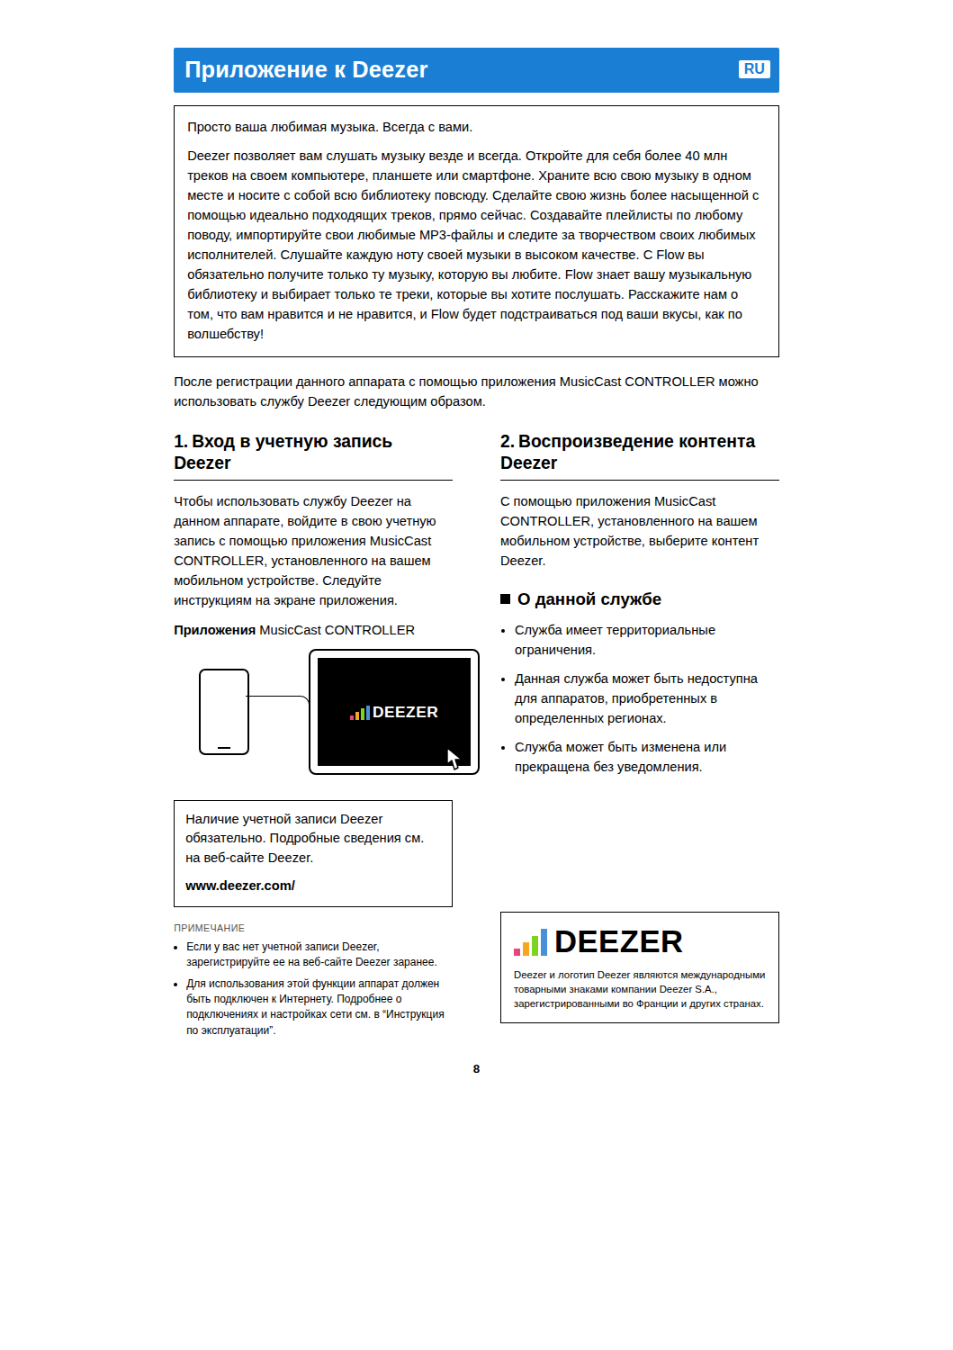Приложение к Deezer
RU
Просто ваша любимая музыка. Всегда с вами.
Deezer позволяет вам слушать музыку везде и всегда. Откройте для себя более 40 млн треков на своем компьютере, планшете или смартфоне. Храните всю свою музыку в одном месте и носите с собой всю библиотеку повсюду. Сделайте свою жизнь более насыщенной с помощью идеально подходящих треков, прямо сейчас. Создавайте плейлисты по любому поводу, импортируйте свои любимые MP3-файлы и следите за творчеством своих любимых исполнителей. Слушайте каждую ноту своей музыки в высоком качестве. С Flow вы обязательно получите только ту музыку, которую вы любите. Flow знает вашу музыкальную библиотеку и выбирает только те треки, которые вы хотите послушать. Расскажите нам о том, что вам нравится и не нравится, и Flow будет подстраиваться под ваши вкусы, как по волшебству!
После регистрации данного аппарата с помощью приложения MusicCast CONTROLLER можно использовать службу Deezer следующим образом.
1. Вход в учетную запись Deezer
Чтобы использовать службу Deezer на данном аппарате, войдите в свою учетную запись с помощью приложения MusicCast CONTROLLER, установленного на вашем мобильном устройстве. Следуйте инструкциям на экране приложения.
Приложения MusicCast CONTROLLER
DEEZER
Наличие учетной записи Deezer обязательно. Подробные сведения см. на веб-сайте Deezer. www.deezer.com/
ПРИМЕЧАНИЕ
Если у вас нет учетной записи Deezer, зарегистрируйте ее на веб-сайте Deezer заранее.
Для использования этой функции аппарат должен быть подключен к Интернету. Подробнее о подключениях и настройках сети см. в “Инструкция по эксплуатации”.
2. Воспроизведение контента Deezer
С помощью приложения MusicCast CONTROLLER, установленного на вашем мобильном устройстве, выберите контент Deezer.
О данной службе
Служба имеет территориальные ограничения.
Данная служба может быть недоступна для аппаратов, приобретенных в определенных регионах.
Служба может быть изменена или прекращена без уведомления.
DEEZER
Deezer и логотип Deezer являются международными товарными знаками компании Deezer S.A., зарегистрированными во Франции и других странах.
8